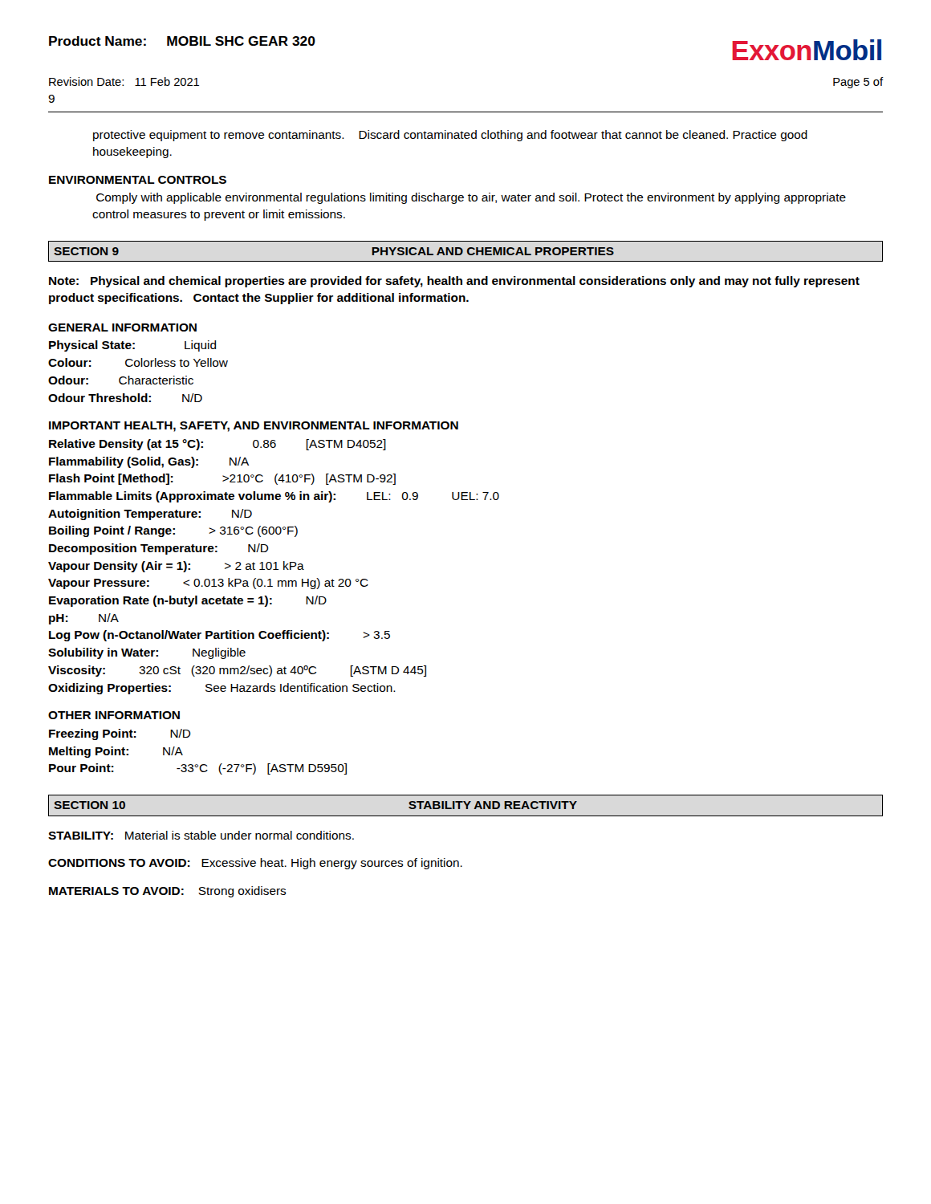Product Name: MOBIL SHC GEAR 320
Exxon Mobil
Revision Date: 11 Feb 2021
Page 5 of
9
protective equipment to remove contaminants. Discard contaminated clothing and footwear that cannot be cleaned. Practice good housekeeping.
ENVIRONMENTAL CONTROLS
Comply with applicable environmental regulations limiting discharge to air, water and soil. Protect the environment by applying appropriate control measures to prevent or limit emissions.
SECTION 9
PHYSICAL AND CHEMICAL PROPERTIES
Note: Physical and chemical properties are provided for safety, health and environmental considerations only and may not fully represent product specifications. Contact the Supplier for additional information.
GENERAL INFORMATION
Physical State: Liquid
Colour: Colorless to Yellow
Odour: Characteristic
Odour Threshold: N/D
IMPORTANT HEALTH, SAFETY, AND ENVIRONMENTAL INFORMATION
Relative Density (at 15 °C): 0.86 [ASTM D4052]
Flammability (Solid, Gas): N/A
Flash Point [Method]: >210°C (410°F) [ASTM D-92]
Flammable Limits (Approximate volume % in air): LEL: 0.9 UEL: 7.0
Autoignition Temperature: N/D
Boiling Point / Range: > 316°C (600°F)
Decomposition Temperature: N/D
Vapour Density (Air = 1): > 2 at 101 kPa
Vapour Pressure: < 0.013 kPa (0.1 mm Hg) at 20 °C
Evaporation Rate (n-butyl acetate = 1): N/D
pH: N/A
Log Pow (n-Octanol/Water Partition Coefficient): > 3.5
Solubility in Water: Negligible
Viscosity: 320 cSt (320 mm2/sec) at 40ºC [ASTM D 445]
Oxidizing Properties: See Hazards Identification Section.
OTHER INFORMATION
Freezing Point: N/D
Melting Point: N/A
Pour Point: -33°C (-27°F) [ASTM D5950]
SECTION 10
STABILITY AND REACTIVITY
STABILITY: Material is stable under normal conditions.
CONDITIONS TO AVOID: Excessive heat. High energy sources of ignition.
MATERIALS TO AVOID: Strong oxidisers